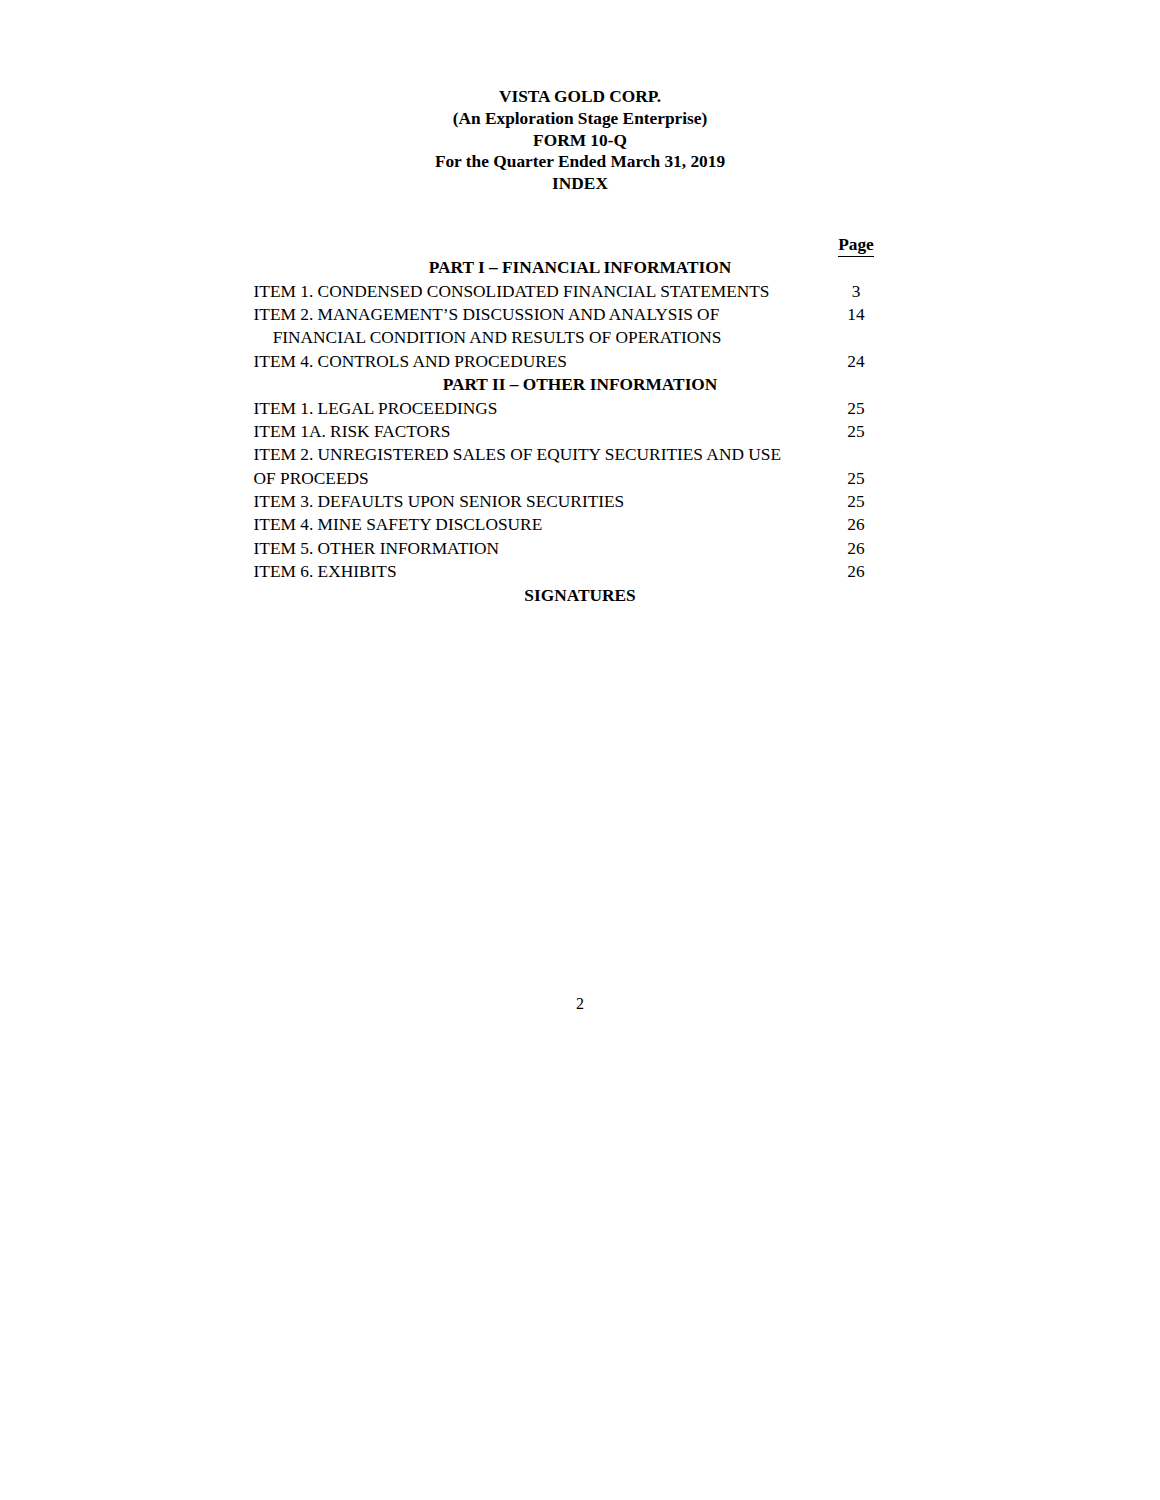VISTA GOLD CORP.
(An Exploration Stage Enterprise)
FORM 10-Q
For the Quarter Ended March 31, 2019
INDEX
| | Page |
| PART I – FINANCIAL INFORMATION |
| ITEM 1. CONDENSED CONSOLIDATED FINANCIAL STATEMENTS | 3 |
| ITEM 2. MANAGEMENT’S DISCUSSION AND ANALYSIS OF FINANCIAL CONDITION AND RESULTS OF OPERATIONS | 14 |
| ITEM 4. CONTROLS AND PROCEDURES | 24 |
| PART II – OTHER INFORMATION |
| ITEM 1. LEGAL PROCEEDINGS | 25 |
| ITEM 1A. RISK FACTORS | 25 |
| ITEM 2. UNREGISTERED SALES OF EQUITY SECURITIES AND USE OF PROCEEDS | 25 |
| ITEM 3. DEFAULTS UPON SENIOR SECURITIES | 25 |
| ITEM 4. MINE SAFETY DISCLOSURE | 26 |
| ITEM 5. OTHER INFORMATION | 26 |
| ITEM 6. EXHIBITS | 26 |
| SIGNATURES |
2